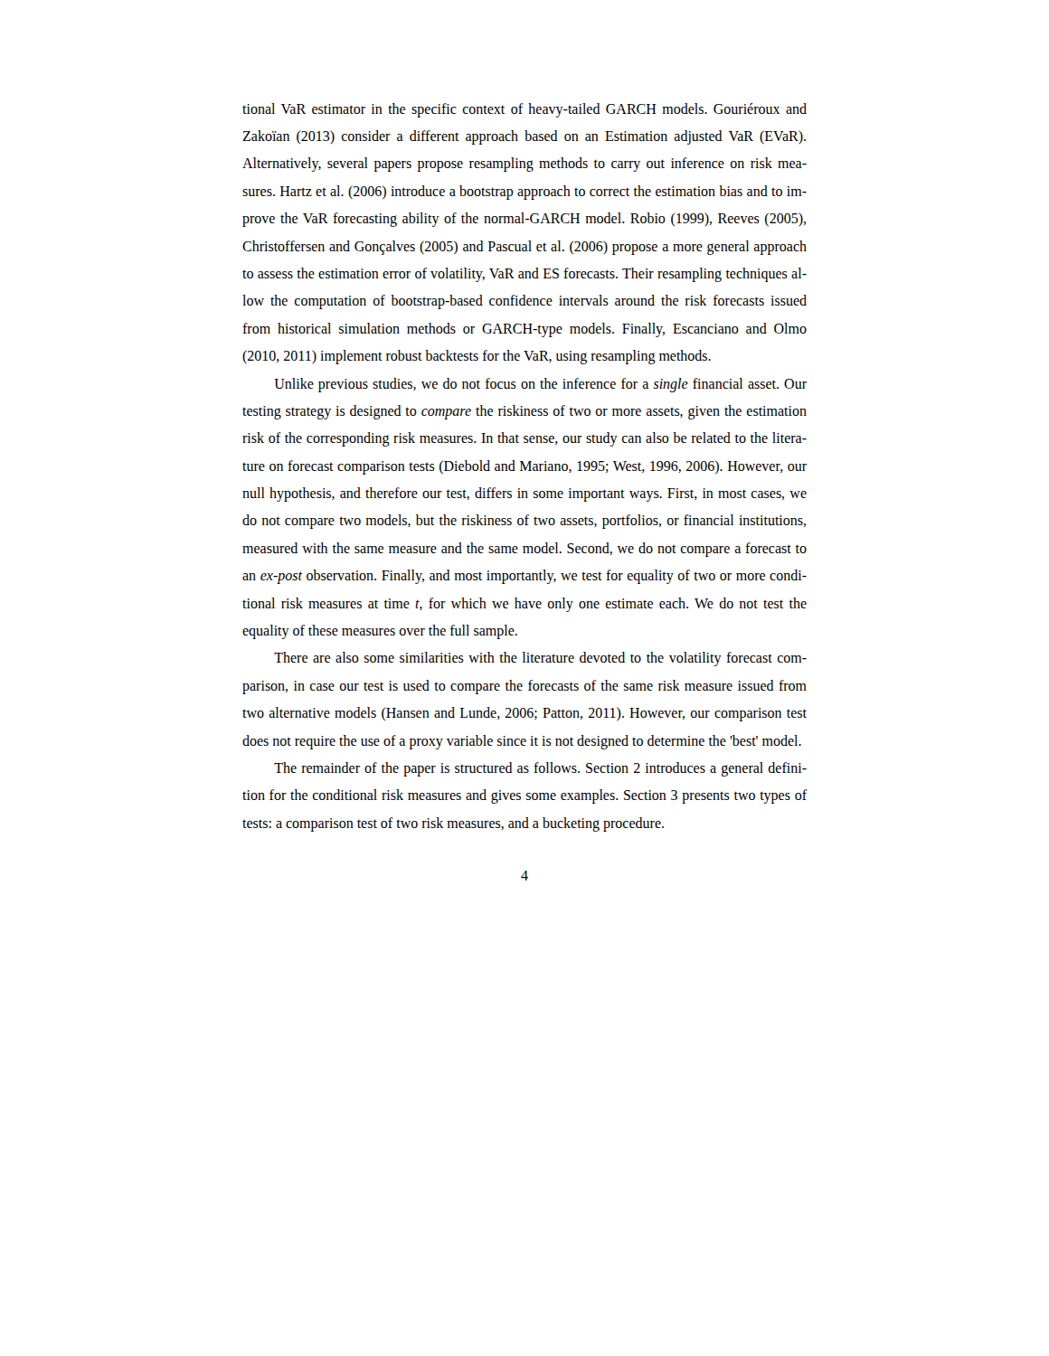tional VaR estimator in the specific context of heavy-tailed GARCH models. Gouriéroux and Zakoïan (2013) consider a different approach based on an Estimation adjusted VaR (EVaR). Alternatively, several papers propose resampling methods to carry out inference on risk measures. Hartz et al. (2006) introduce a bootstrap approach to correct the estimation bias and to improve the VaR forecasting ability of the normal-GARCH model. Robio (1999), Reeves (2005), Christoffersen and Gonçalves (2005) and Pascual et al. (2006) propose a more general approach to assess the estimation error of volatility, VaR and ES forecasts. Their resampling techniques allow the computation of bootstrap-based confidence intervals around the risk forecasts issued from historical simulation methods or GARCH-type models. Finally, Escanciano and Olmo (2010, 2011) implement robust backtests for the VaR, using resampling methods.
Unlike previous studies, we do not focus on the inference for a single financial asset. Our testing strategy is designed to compare the riskiness of two or more assets, given the estimation risk of the corresponding risk measures. In that sense, our study can also be related to the literature on forecast comparison tests (Diebold and Mariano, 1995; West, 1996, 2006). However, our null hypothesis, and therefore our test, differs in some important ways. First, in most cases, we do not compare two models, but the riskiness of two assets, portfolios, or financial institutions, measured with the same measure and the same model. Second, we do not compare a forecast to an ex-post observation. Finally, and most importantly, we test for equality of two or more conditional risk measures at time t, for which we have only one estimate each. We do not test the equality of these measures over the full sample.
There are also some similarities with the literature devoted to the volatility forecast comparison, in case our test is used to compare the forecasts of the same risk measure issued from two alternative models (Hansen and Lunde, 2006; Patton, 2011). However, our comparison test does not require the use of a proxy variable since it is not designed to determine the 'best' model.
The remainder of the paper is structured as follows. Section 2 introduces a general definition for the conditional risk measures and gives some examples. Section 3 presents two types of tests: a comparison test of two risk measures, and a bucketing procedure.
4